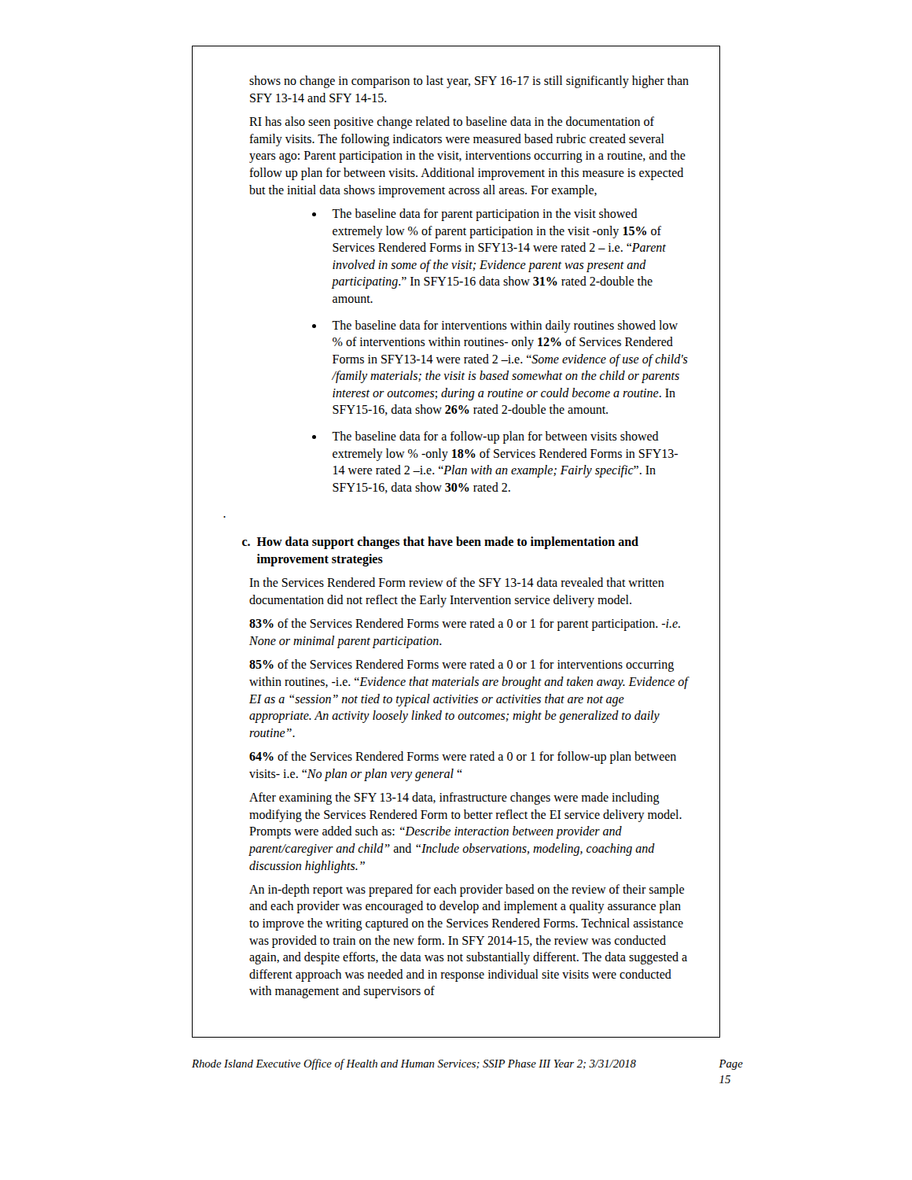shows no change in comparison to last year, SFY 16-17 is still significantly higher than SFY 13-14 and SFY 14-15.
RI has also seen positive change related to baseline data in the documentation of family visits. The following indicators were measured based rubric created several years ago: Parent participation in the visit, interventions occurring in a routine, and the follow up plan for between visits. Additional improvement in this measure is expected but the initial data shows improvement across all areas. For example,
The baseline data for parent participation in the visit showed extremely low % of parent participation in the visit -only 15% of Services Rendered Forms in SFY13-14 were rated 2 – i.e. “Parent involved in some of the visit; Evidence parent was present and participating.” In SFY15-16 data show 31% rated 2-double the amount.
The baseline data for interventions within daily routines showed low % of interventions within routines- only 12% of Services Rendered Forms in SFY13-14 were rated 2 –i.e. “Some evidence of use of child's /family materials; the visit is based somewhat on the child or parents interest or outcomes; during a routine or could become a routine. In SFY15-16, data show 26% rated 2-double the amount.
The baseline data for a follow-up plan for between visits showed extremely low % -only 18% of Services Rendered Forms in SFY13-14 were rated 2 –i.e. “Plan with an example; Fairly specific”. In SFY15-16, data show 30% rated 2.
.
c.
How data support changes that have been made to implementation and improvement strategies
In the Services Rendered Form review of the SFY 13-14 data revealed that written documentation did not reflect the Early Intervention service delivery model.
83% of the Services Rendered Forms were rated a 0 or 1 for parent participation. -i.e. None or minimal parent participation.
85% of the Services Rendered Forms were rated a 0 or 1 for interventions occurring within routines, -i.e. “Evidence that materials are brought and taken away. Evidence of EI as a “session” not tied to typical activities or activities that are not age appropriate. An activity loosely linked to outcomes; might be generalized to daily routine”.
64% of the Services Rendered Forms were rated a 0 or 1 for follow-up plan between visits- i.e. “No plan or plan very general “
After examining the SFY 13-14 data, infrastructure changes were made including modifying the Services Rendered Form to better reflect the EI service delivery model. Prompts were added such as: “Describe interaction between provider and parent/caregiver and child” and “Include observations, modeling, coaching and discussion highlights.”
An in-depth report was prepared for each provider based on the review of their sample and each provider was encouraged to develop and implement a quality assurance plan to improve the writing captured on the Services Rendered Forms. Technical assistance was provided to train on the new form. In SFY 2014-15, the review was conducted again, and despite efforts, the data was not substantially different. The data suggested a different approach was needed and in response individual site visits were conducted with management and supervisors of
Rhode Island Executive Office of Health and Human Services; SSIP Phase III Year 2; 3/31/2018
Page 15